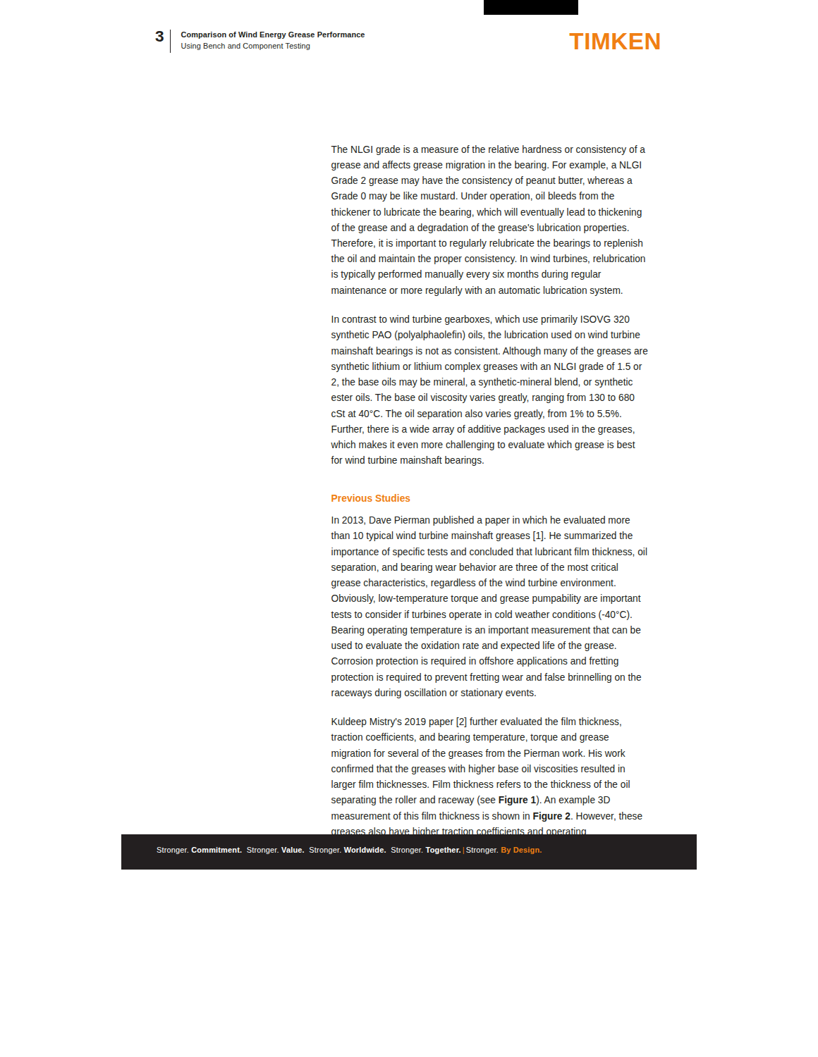3
Comparison of Wind Energy Grease PerformanceUsing Bench and Component Testing
TIMKEN
The NLGI grade is a measure of the relative hardness or consistency of a grease and affects grease migration in the bearing. For example, a NLGI Grade 2 grease may have the consistency of peanut butter, whereas a Grade 0 may be like mustard. Under operation, oil bleeds from the thickener to lubricate the bearing, which will eventually lead to thickening of the grease and a degradation of the grease's lubrication properties. Therefore, it is important to regularly relubricate the bearings to replenish the oil and maintain the proper consistency. In wind turbines, relubrication is typically performed manually every six months during regular maintenance or more regularly with an automatic lubrication system.
In contrast to wind turbine gearboxes, which use primarily ISOVG 320 synthetic PAO (polyalphaolefin) oils, the lubrication used on wind turbine mainshaft bearings is not as consistent. Although many of the greases are synthetic lithium or lithium complex greases with an NLGI grade of 1.5 or 2, the base oils may be mineral, a synthetic-mineral blend, or synthetic ester oils. The base oil viscosity varies greatly, ranging from 130 to 680 cSt at 40°C. The oil separation also varies greatly, from 1% to 5.5%. Further, there is a wide array of additive packages used in the greases, which makes it even more challenging to evaluate which grease is best for wind turbine mainshaft bearings.
Previous Studies
In 2013, Dave Pierman published a paper in which he evaluated more than 10 typical wind turbine mainshaft greases [1]. He summarized the importance of specific tests and concluded that lubricant film thickness, oil separation, and bearing wear behavior are three of the most critical grease characteristics, regardless of the wind turbine environment. Obviously, low-temperature torque and grease pumpability are important tests to consider if turbines operate in cold weather conditions (-40°C). Bearing operating temperature is an important measurement that can be used to evaluate the oxidation rate and expected life of the grease. Corrosion protection is required in offshore applications and fretting protection is required to prevent fretting wear and false brinnelling on the raceways during oscillation or stationary events.
Kuldeep Mistry's 2019 paper [2] further evaluated the film thickness, traction coefficients, and bearing temperature, torque and grease migration for several of the greases from the Pierman work. His work confirmed that the greases with higher base oil viscosities resulted in larger film thicknesses. Film thickness refers to the thickness of the oil separating the roller and raceway (see Figure 1). An example 3D measurement of this film thickness is shown in Figure 2. However, these greases also have higher traction coefficients and operating temperatures.
Stronger. Commitment. Stronger. Value. Stronger. Worldwide. Stronger. Together.|Stronger. By Design.